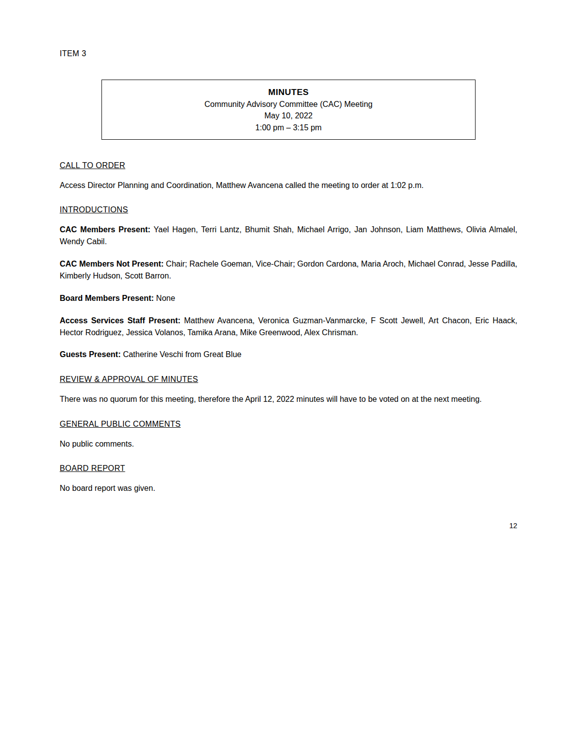ITEM 3
MINUTES
Community Advisory Committee (CAC) Meeting
May 10, 2022
1:00 pm – 3:15 pm
CALL TO ORDER
Access Director Planning and Coordination, Matthew Avancena called the meeting to order at 1:02 p.m.
INTRODUCTIONS
CAC Members Present: Yael Hagen, Terri Lantz, Bhumit Shah, Michael Arrigo, Jan Johnson, Liam Matthews, Olivia Almalel, Wendy Cabil.
CAC Members Not Present: Chair; Rachele Goeman, Vice-Chair; Gordon Cardona, Maria Aroch, Michael Conrad, Jesse Padilla, Kimberly Hudson, Scott Barron.
Board Members Present: None
Access Services Staff Present: Matthew Avancena, Veronica Guzman-Vanmarcke, F Scott Jewell, Art Chacon, Eric Haack, Hector Rodriguez, Jessica Volanos, Tamika Arana, Mike Greenwood, Alex Chrisman.
Guests Present: Catherine Veschi from Great Blue
REVIEW & APPROVAL OF MINUTES
There was no quorum for this meeting, therefore the April 12, 2022 minutes will have to be voted on at the next meeting.
GENERAL PUBLIC COMMENTS
No public comments.
BOARD REPORT
No board report was given.
12